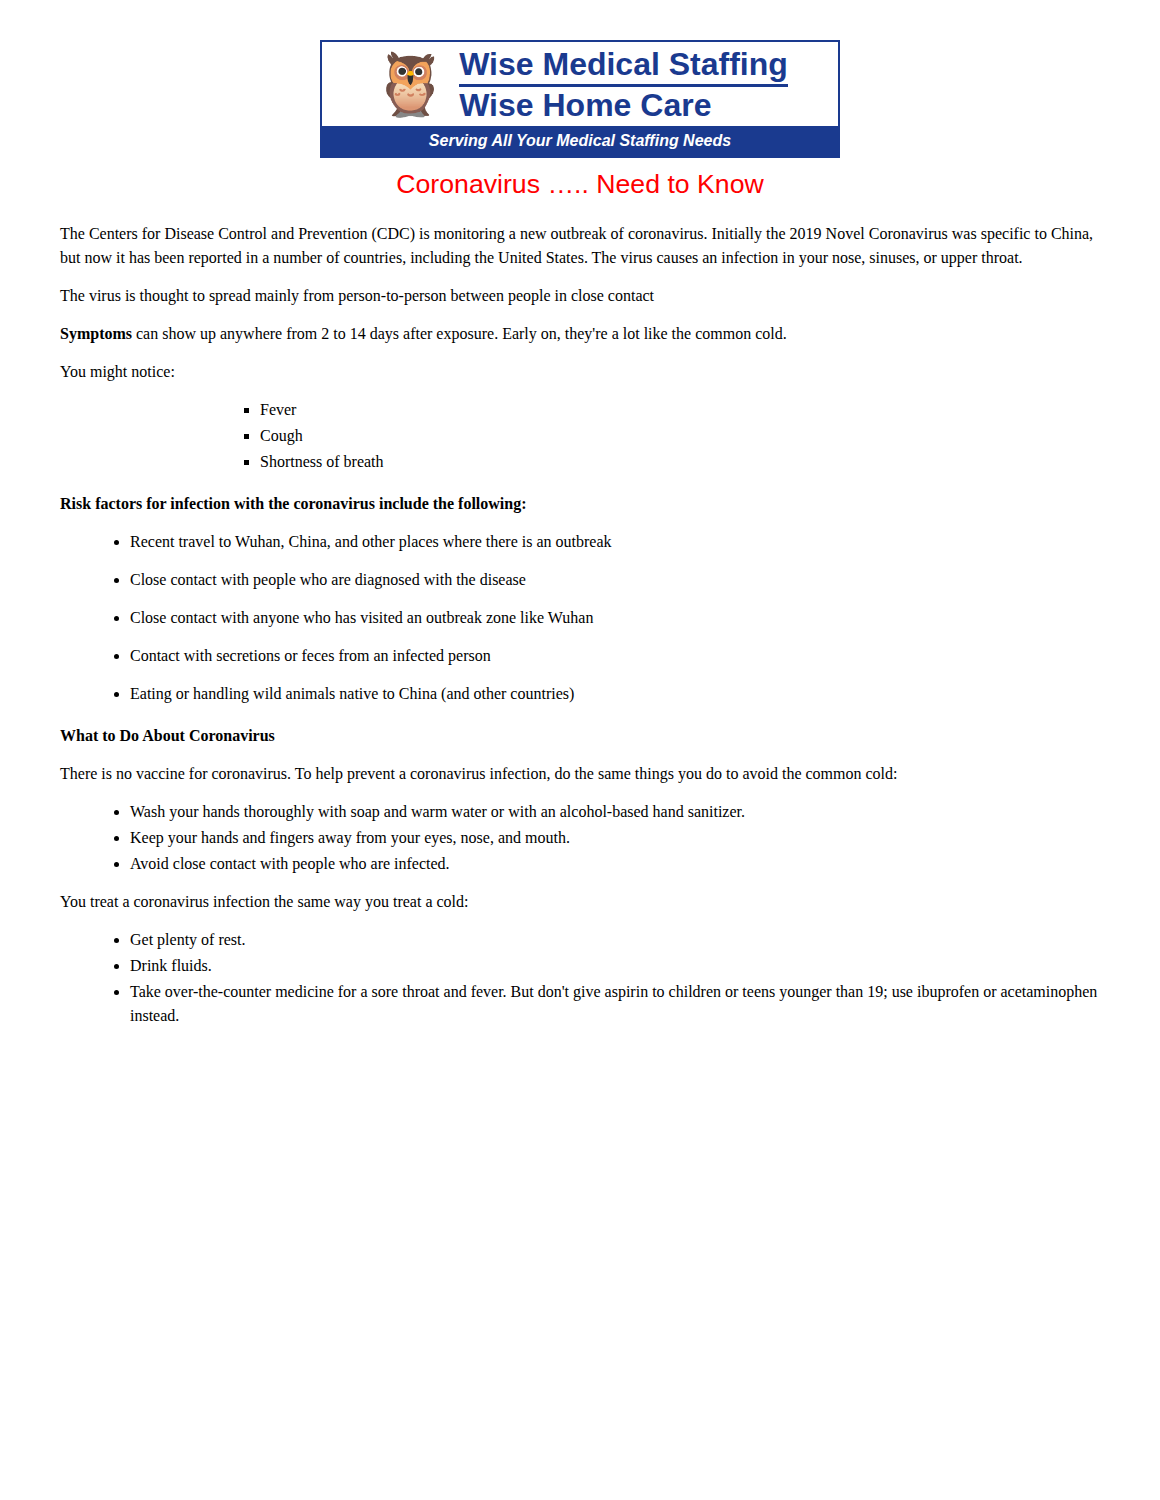🦉
Wise Medical Staffing
Wise Home Care
Serving All Your Medical Staffing Needs
Coronavirus ….. Need to Know
The Centers for Disease Control and Prevention (CDC) is monitoring a new outbreak of coronavirus. Initially the 2019 Novel Coronavirus was specific to China, but now it has been reported in a number of countries, including the United States. The virus causes an infection in your nose, sinuses, or upper throat.
The virus is thought to spread mainly from person-to-person between people in close contact
Symptoms can show up anywhere from 2 to 14 days after exposure. Early on, they're a lot like the common cold.
You might notice:
Fever
Cough
Shortness of breath
Risk factors for infection with the coronavirus include the following:
Recent travel to Wuhan, China, and other places where there is an outbreak
Close contact with people who are diagnosed with the disease
Close contact with anyone who has visited an outbreak zone like Wuhan
Contact with secretions or feces from an infected person
Eating or handling wild animals native to China (and other countries)
What to Do About Coronavirus
There is no vaccine for coronavirus. To help prevent a coronavirus infection, do the same things you do to avoid the common cold:
Wash your hands thoroughly with soap and warm water or with an alcohol-based hand sanitizer.
Keep your hands and fingers away from your eyes, nose, and mouth.
Avoid close contact with people who are infected.
You treat a coronavirus infection the same way you treat a cold:
Get plenty of rest.
Drink fluids.
Take over-the-counter medicine for a sore throat and fever. But don't give aspirin to children or teens younger than 19; use ibuprofen or acetaminophen instead.